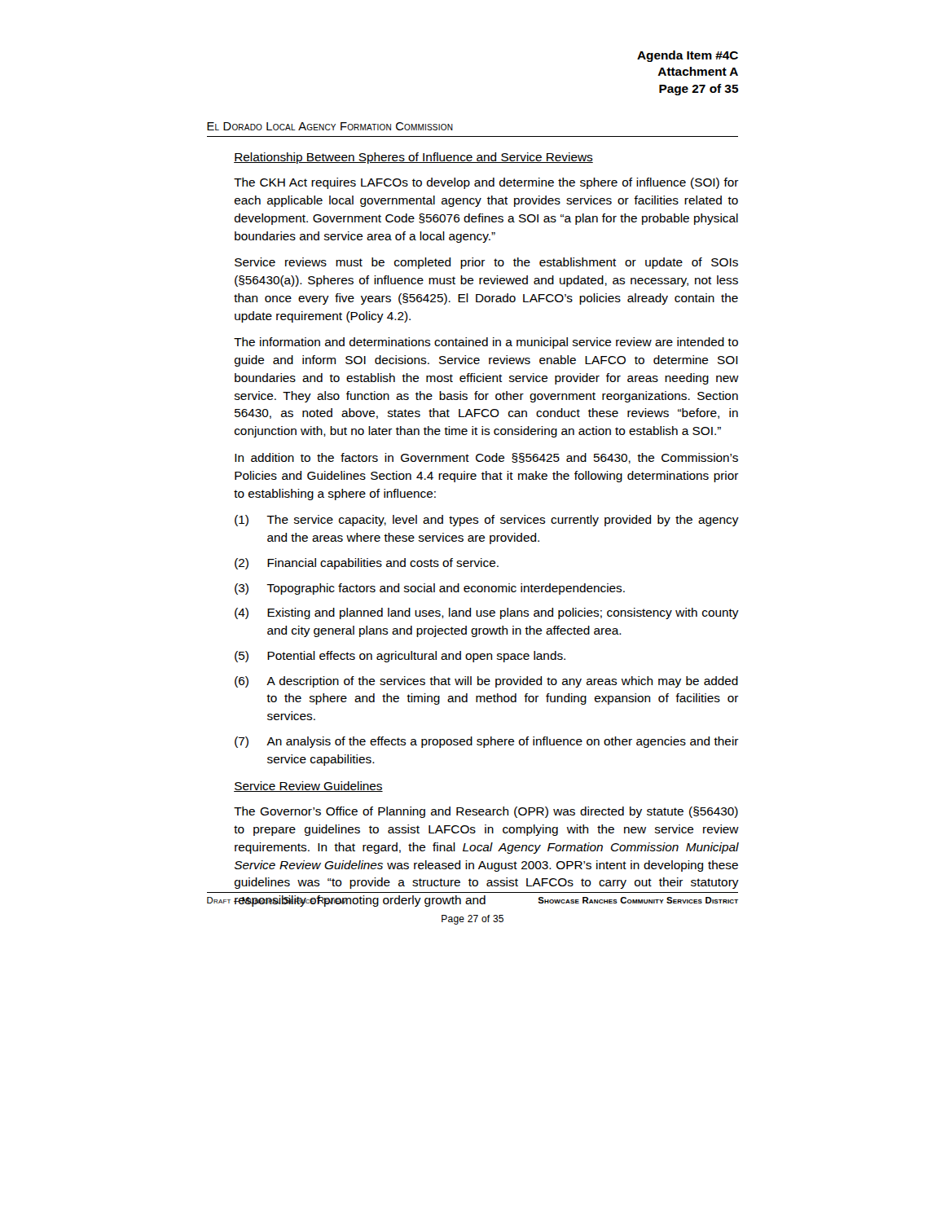Agenda Item #4C
Attachment A
Page 27 of 35
El Dorado Local Agency Formation Commission
Relationship Between Spheres of Influence and Service Reviews
The CKH Act requires LAFCOs to develop and determine the sphere of influence (SOI) for each applicable local governmental agency that provides services or facilities related to development. Government Code §56076 defines a SOI as “a plan for the probable physical boundaries and service area of a local agency.”
Service reviews must be completed prior to the establishment or update of SOIs (§56430(a)). Spheres of influence must be reviewed and updated, as necessary, not less than once every five years (§56425). El Dorado LAFCO’s policies already contain the update requirement (Policy 4.2).
The information and determinations contained in a municipal service review are intended to guide and inform SOI decisions. Service reviews enable LAFCO to determine SOI boundaries and to establish the most efficient service provider for areas needing new service. They also function as the basis for other government reorganizations. Section 56430, as noted above, states that LAFCO can conduct these reviews “before, in conjunction with, but no later than the time it is considering an action to establish a SOI.”
In addition to the factors in Government Code §§56425 and 56430, the Commission’s Policies and Guidelines Section 4.4 require that it make the following determinations prior to establishing a sphere of influence:
(1) The service capacity, level and types of services currently provided by the agency and the areas where these services are provided.
(2) Financial capabilities and costs of service.
(3) Topographic factors and social and economic interdependencies.
(4) Existing and planned land uses, land use plans and policies; consistency with county and city general plans and projected growth in the affected area.
(5) Potential effects on agricultural and open space lands.
(6) A description of the services that will be provided to any areas which may be added to the sphere and the timing and method for funding expansion of facilities or services.
(7) An analysis of the effects a proposed sphere of influence on other agencies and their service capabilities.
Service Review Guidelines
The Governor’s Office of Planning and Research (OPR) was directed by statute (§56430) to prepare guidelines to assist LAFCOs in complying with the new service review requirements. In that regard, the final Local Agency Formation Commission Municipal Service Review Guidelines was released in August 2003. OPR’s intent in developing these guidelines was “to provide a structure to assist LAFCOs to carry out their statutory responsibility of promoting orderly growth and
Draft – Municipal Service Review
Showcase Ranches Community Services District
Page 27 of 35